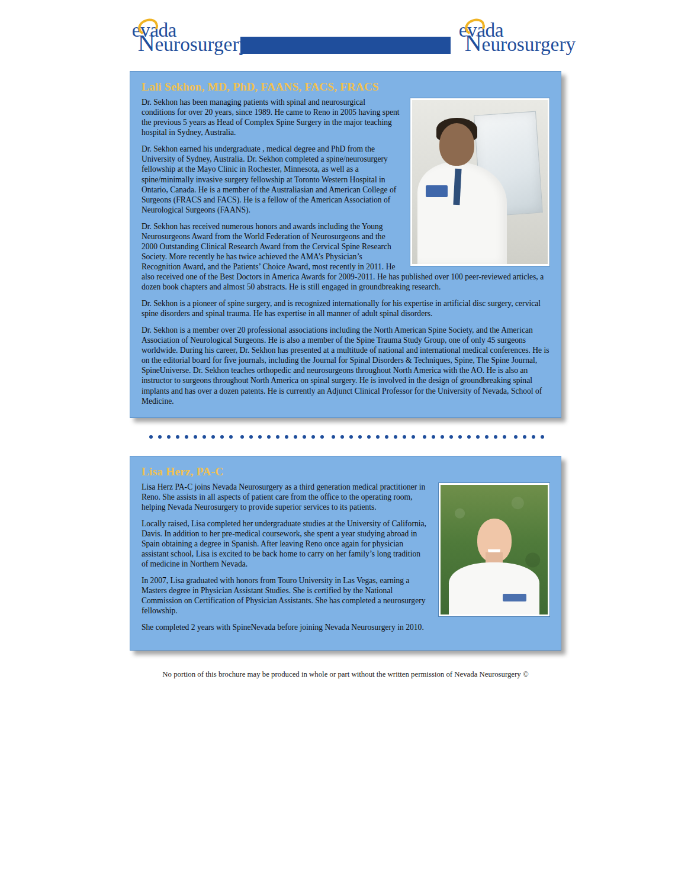evada
Neurosurgery
evada
Neurosurgery
Lali Sekhon, MD, PhD, FAANS, FACS, FRACS
Dr. Sekhon has been managing patients with spinal and neurosurgical conditions for over 20 years, since 1989. He came to Reno in 2005 having spent the previous 5 years as Head of Complex Spine Surgery in the major teaching hospital in Sydney, Australia.
Dr. Sekhon earned his undergraduate , medical degree and PhD from the University of Sydney, Australia. Dr. Sekhon completed a spine/neurosurgery fellowship at the Mayo Clinic in Rochester, Minnesota, as well as a spine/minimally invasive surgery fellowship at Toronto Western Hospital in Ontario, Canada. He is a member of the Australiasian and American College of Surgeons (FRACS and FACS). He is a fellow of the American Association of Neurological Surgeons (FAANS).
Dr. Sekhon has received numerous honors and awards including the Young Neurosurgeons Award from the World Federation of Neurosurgeons and the 2000 Outstanding Clinical Research Award from the Cervical Spine Research Society. More recently he has twice achieved the AMA’s Physician’s Recognition Award, and the Patients’ Choice Award, most recently in 2011. He also received one of the Best Doctors in America Awards for 2009-2011. He has published over 100 peer-reviewed articles, a dozen book chapters and almost 50 abstracts. He is still engaged in groundbreaking research.
Dr. Sekhon is a pioneer of spine surgery, and is recognized internationally for his expertise in artificial disc surgery, cervical spine disorders and spinal trauma. He has expertise in all manner of adult spinal disorders.
Dr. Sekhon is a member over 20 professional associations including the North American Spine Society, and the American Association of Neurological Surgeons. He is also a member of the Spine Trauma Study Group, one of only 45 surgeons worldwide. During his career, Dr. Sekhon has presented at a multitude of national and international medical conferences. He is on the editorial board for five journals, including the Journal for Spinal Disorders & Techniques, Spine, The Spine Journal, SpineUniverse. Dr. Sekhon teaches orthopedic and neurosurgeons throughout North America with the AO. He is also an instructor to surgeons throughout North America on spinal surgery. He is involved in the design of groundbreaking spinal implants and has over a dozen patents. He is currently an Adjunct Clinical Professor for the University of Nevada, School of Medicine.
Lisa Herz, PA-C
Lisa Herz PA-C joins Nevada Neurosurgery as a third generation medical practitioner in Reno. She assists in all aspects of patient care from the office to the operating room, helping Nevada Neurosurgery to provide superior services to its patients.
Locally raised, Lisa completed her undergraduate studies at the University of California, Davis. In addition to her pre-medical coursework, she spent a year studying abroad in Spain obtaining a degree in Spanish. After leaving Reno once again for physician assistant school, Lisa is excited to be back home to carry on her family’s long tradition of medicine in Northern Nevada.
In 2007, Lisa graduated with honors from Touro University in Las Vegas, earning a Masters degree in Physician Assistant Studies. She is certified by the National Commission on Certification of Physician Assistants. She has completed a neurosurgery fellowship.
She completed 2 years with SpineNevada before joining Nevada Neurosurgery in 2010.
No portion of this brochure may be produced in whole or part without the written permission of Nevada Neurosurgery ©